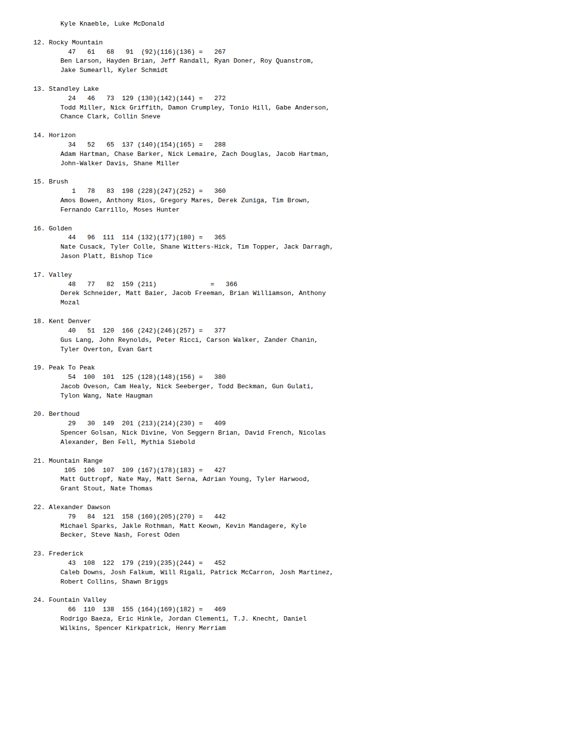Kyle Knaeble, Luke McDonald

 12. Rocky Mountain
          47   61   68   91  (92)(116)(136) =   267
        Ben Larson, Hayden Brian, Jeff Randall, Ryan Doner, Roy Quanstrom,
        Jake Sumearll, Kyler Schmidt

 13. Standley Lake
          24   46   73  129 (130)(142)(144) =   272
        Todd Miller, Nick Griffith, Damon Crumpley, Tonio Hill, Gabe Anderson,
        Chance Clark, Collin Sneve

 14. Horizon
          34   52   65  137 (140)(154)(165) =   288
        Adam Hartman, Chase Barker, Nick Lemaire, Zach Douglas, Jacob Hartman,
        John-Walker Davis, Shane Miller

 15. Brush
           1   78   83  198 (228)(247)(252) =   360
        Amos Bowen, Anthony Rios, Gregory Mares, Derek Zuniga, Tim Brown,
        Fernando Carrillo, Moses Hunter

 16. Golden
          44   96  111  114 (132)(177)(180) =   365
        Nate Cusack, Tyler Colle, Shane Witters-Hick, Tim Topper, Jack Darragh,
        Jason Platt, Bishop Tice

 17. Valley
          48   77   82  159 (211)              =   366
        Derek Schneider, Matt Baier, Jacob Freeman, Brian Williamson, Anthony
        Mozal

 18. Kent Denver
          40   51  120  166 (242)(246)(257) =   377
        Gus Lang, John Reynolds, Peter Ricci, Carson Walker, Zander Chanin,
        Tyler Overton, Evan Gart

 19. Peak To Peak
          54  100  101  125 (128)(148)(156) =   380
        Jacob Oveson, Cam Healy, Nick Seeberger, Todd Beckman, Gun Gulati,
        Tylon Wang, Nate Haugman

 20. Berthoud
          29   30  149  201 (213)(214)(230) =   409
        Spencer Golsan, Nick Divine, Von Seggern Brian, David French, Nicolas
        Alexander, Ben Fell, Mythia Siebold

 21. Mountain Range
         105  106  107  109 (167)(178)(183) =   427
        Matt Guttropf, Nate May, Matt Serna, Adrian Young, Tyler Harwood,
        Grant Stout, Nate Thomas

 22. Alexander Dawson
          79   84  121  158 (160)(205)(270) =   442
        Michael Sparks, Jakle Rothman, Matt Keown, Kevin Mandagere, Kyle
        Becker, Steve Nash, Forest Oden

 23. Frederick
          43  108  122  179 (219)(235)(244) =   452
        Caleb Downs, Josh Falkum, Will Rigali, Patrick McCarron, Josh Martinez,
        Robert Collins, Shawn Briggs

 24. Fountain Valley
          66  110  138  155 (164)(169)(182) =   469
        Rodrigo Baeza, Eric Hinkle, Jordan Clementi, T.J. Knecht, Daniel
        Wilkins, Spencer Kirkpatrick, Henry Merriam